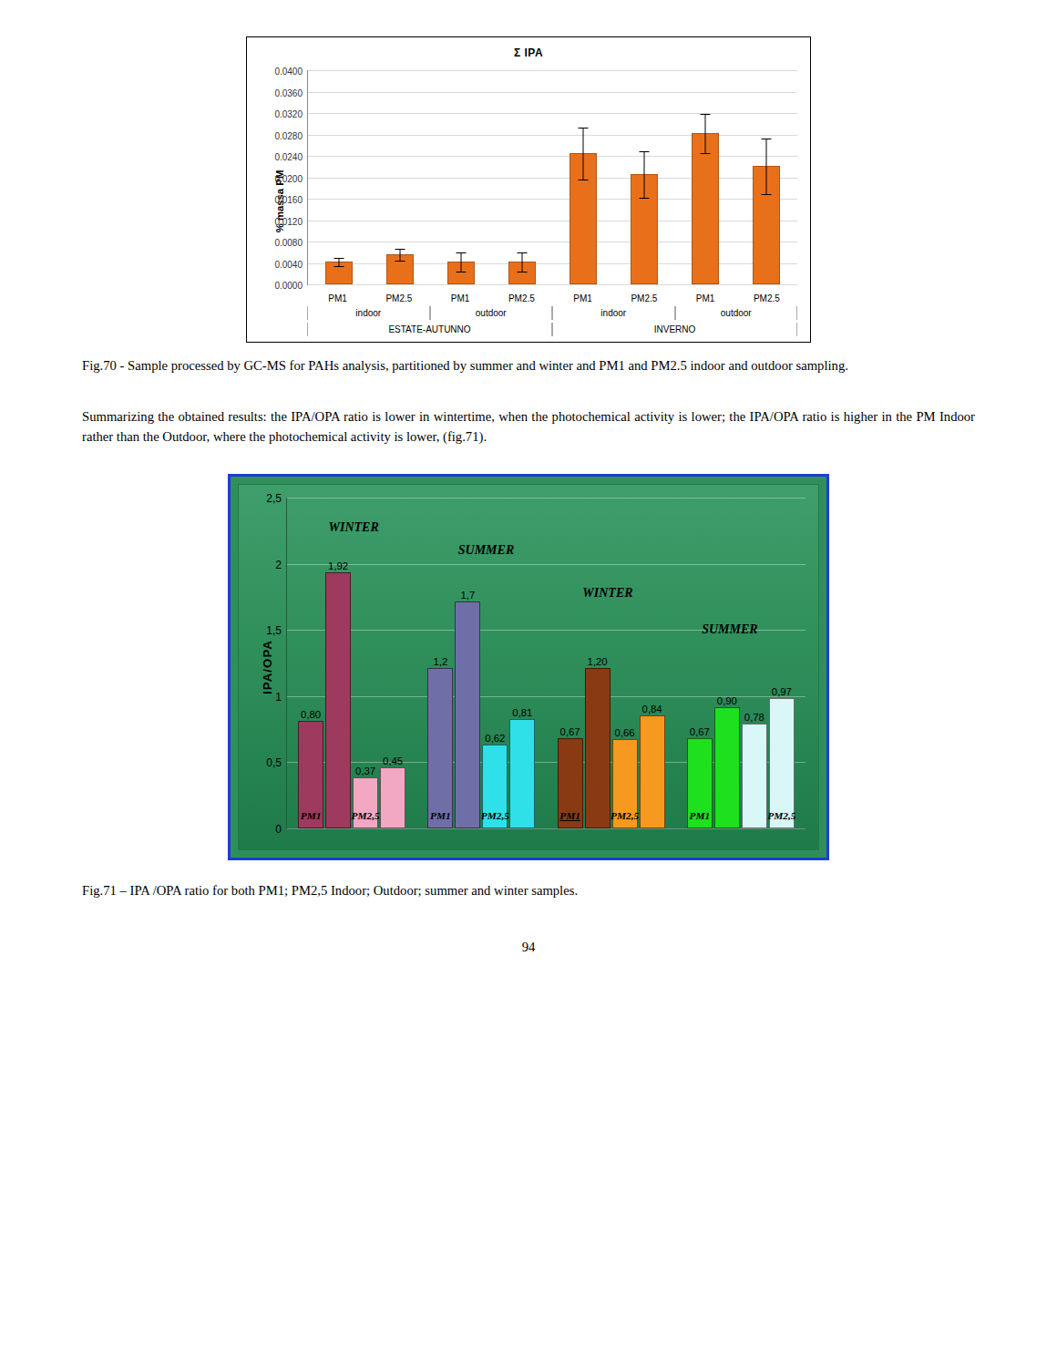Σ IPA
% massa PM
0.0400
0.0360
0.0320
0.0280
0.0240
0.0200
0.0160
0.0120
0.0080
0.0040
0.0000
PM1 PM2.5 PM1 PM2.5 PM1 PM2.5 PM1 PM2.5
indoor
outdoor
indoor
outdoor
ESTATE-AUTUNNO
INVERNO
Fig.70 - Sample processed by GC-MS for PAHs analysis, partitioned by summer and winter and PM1 and PM2.5 indoor and outdoor sampling.
Summarizing the obtained results: the IPA/OPA ratio is lower in wintertime, when the photochemical activity is lower; the IPA/OPA ratio is higher in the PM Indoor rather than the Outdoor, where the photochemical activity is lower, (fig.71).
IPA/OPA
2,5
2
1,5
1
0,5
0
WINTER
SUMMER
WINTER
SUMMER
0,80 PM1
1,92
0,37 PM2,5
0,45
1,2 PM1
1,7
0,62 PM2,5
0,81
0,67 PM1
1,20
0,66 PM2,5
0,84
0,67 PM1
0,90
0,78
0,97 PM2,5
Fig.71 – IPA /OPA ratio for both PM1; PM2,5 Indoor; Outdoor; summer and winter samples.
94